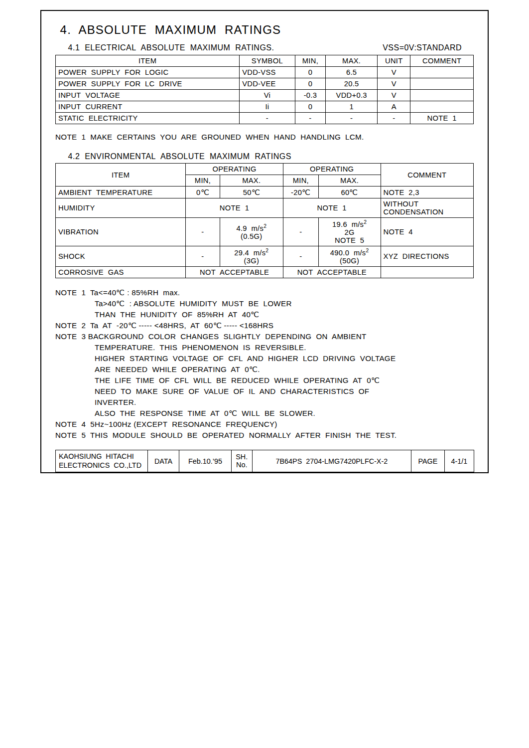4. ABSOLUTE MAXIMUM RATINGS
4.1 ELECTRICAL ABSOLUTE MAXIMUM RATINGS.
VSS=0V:STANDARD
Electrical absolute maximum ratings
| ITEM | SYMBOL | MIN, | MAX. | UNIT | COMMENT |
| --- | --- | --- | --- | --- | --- |
| POWER SUPPLY FOR LOGIC | VDD-VSS | 0 | 6.5 | V | |
| POWER SUPPLY FOR LC DRIVE | VDD-VEE | 0 | 20.5 | V | |
| INPUT VOLTAGE | Vi | -0.3 | VDD+0.3 | V | |
| INPUT CURRENT | Ii | 0 | 1 | A | |
| STATIC ELECTRICITY | - | - | - | - | NOTE 1 |
NOTE 1 MAKE CERTAINS YOU ARE GROUNED WHEN HAND HANDLING LCM.
4.2 ENVIRONMENTAL ABSOLUTE MAXIMUM RATINGS
Environmental absolute maximum ratings
| ITEM | OPERATING | OPERATING | COMMENT |
| --- | --- | --- | --- |
| MIN, | MAX. | MIN, | MAX. |
| AMBIENT TEMPERATURE | 0℃ | 50℃ | -20℃ | 60℃ | NOTE 2,3 |
| HUMIDITY | NOTE 1 | NOTE 1 | WITHOUT CONDENSATION |
| VIBRATION | - | 4.9 m/s 2 (0.5G) | - | 19.6 m/s 2 2G NOTE 5 | NOTE 4 |
| SHOCK | - | 29.4 m/s 2 (3G) | - | 490.0 m/s 2 (50G) | XYZ DIRECTIONS |
| CORROSIVE GAS | NOT ACCEPTABLE | NOT ACCEPTABLE | |
NOTE 1 Ta<=40℃ : 85%RH max.
Ta>40℃ : ABSOLUTE HUMIDITY MUST BE LOWER
THAN THE HUNIDITY OF 85%RH AT 40℃
NOTE 2 Ta AT -20℃ ----- <48HRS, AT 60℃ ----- <168HRS
NOTE 3 BACKGROUND COLOR CHANGES SLIGHTLY DEPENDING ON AMBIENT
TEMPERATURE. THIS PHENOMENON IS REVERSIBLE.
HIGHER STARTING VOLTAGE OF CFL AND HIGHER LCD DRIVING VOLTAGE
ARE NEEDED WHILE OPERATING AT 0℃.
THE LIFE TIME OF CFL WILL BE REDUCED WHILE OPERATING AT 0℃
NEED TO MAKE SURE OF VALUE OF IL AND CHARACTERISTICS OF
INVERTER.
ALSO THE RESPONSE TIME AT 0℃ WILL BE SLOWER.
NOTE 4 5Hz~100Hz (EXCEPT RESONANCE FREQUENCY)
NOTE 5 THIS MODULE SHOULD BE OPERATED NORMALLY AFTER FINISH THE TEST.
KAOHSIUNG HITACHI
ELECTRONICS CO.,LTD
DATA
Feb.10.’95
SH.
No.
7B64PS 2704-LMG7420PLFC-X-2
PAGE
4-1/1